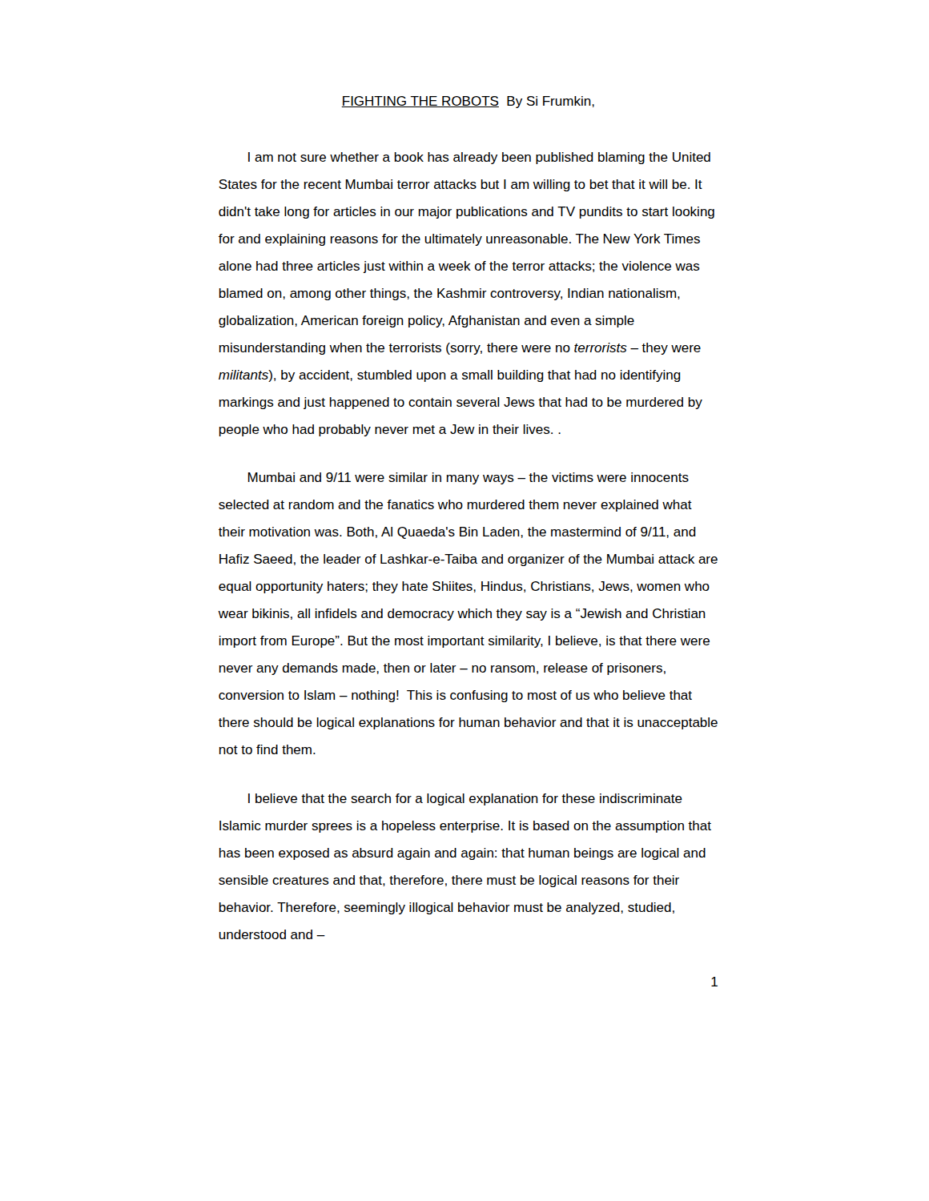FIGHTING THE ROBOTS By Si Frumkin,
I am not sure whether a book has already been published blaming the United States for the recent Mumbai terror attacks but I am willing to bet that it will be. It didn't take long for articles in our major publications and TV pundits to start looking for and explaining reasons for the ultimately unreasonable. The New York Times alone had three articles just within a week of the terror attacks; the violence was blamed on, among other things, the Kashmir controversy, Indian nationalism, globalization, American foreign policy, Afghanistan and even a simple misunderstanding when the terrorists (sorry, there were no terrorists – they were militants), by accident, stumbled upon a small building that had no identifying markings and just happened to contain several Jews that had to be murdered by people who had probably never met a Jew in their lives. .
Mumbai and 9/11 were similar in many ways – the victims were innocents selected at random and the fanatics who murdered them never explained what their motivation was. Both, Al Quaeda's Bin Laden, the mastermind of 9/11, and Hafiz Saeed, the leader of Lashkar-e-Taiba and organizer of the Mumbai attack are equal opportunity haters; they hate Shiites, Hindus, Christians, Jews, women who wear bikinis, all infidels and democracy which they say is a “Jewish and Christian import from Europe”. But the most important similarity, I believe, is that there were never any demands made, then or later – no ransom, release of prisoners, conversion to Islam – nothing! This is confusing to most of us who believe that there should be logical explanations for human behavior and that it is unacceptable not to find them.
I believe that the search for a logical explanation for these indiscriminate Islamic murder sprees is a hopeless enterprise. It is based on the assumption that has been exposed as absurd again and again: that human beings are logical and sensible creatures and that, therefore, there must be logical reasons for their behavior. Therefore, seemingly illogical behavior must be analyzed, studied, understood and –
1